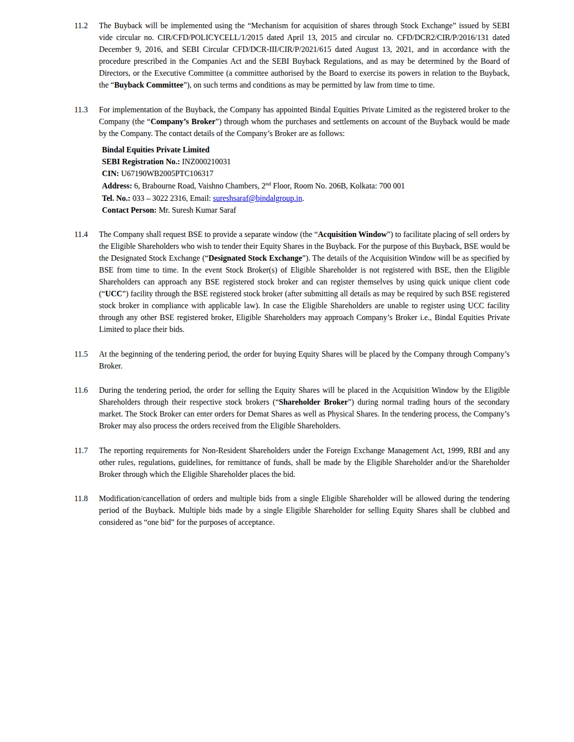11.2
The Buyback will be implemented using the “Mechanism for acquisition of shares through Stock Exchange” issued by SEBI vide circular no. CIR/CFD/POLICYCELL/1/2015 dated April 13, 2015 and circular no. CFD/DCR2/CIR/P/2016/131 dated December 9, 2016, and SEBI Circular CFD/DCR-III/CIR/P/2021/615 dated August 13, 2021, and in accordance with the procedure prescribed in the Companies Act and the SEBI Buyback Regulations, and as may be determined by the Board of Directors, or the Executive Committee (a committee authorised by the Board to exercise its powers in relation to the Buyback, the “Buyback Committee”), on such terms and conditions as may be permitted by law from time to time.
11.3
For implementation of the Buyback, the Company has appointed Bindal Equities Private Limited as the registered broker to the Company (the “Company’s Broker”) through whom the purchases and settlements on account of the Buyback would be made by the Company. The contact details of the Company’s Broker are as follows:
Bindal Equities Private Limited
SEBI Registration No.: INZ000210031
CIN: U67190WB2005PTC106317
Address: 6, Brabourne Road, Vaishno Chambers, 2nd Floor, Room No. 206B, Kolkata: 700 001
Tel. No.: 033 – 3022 2316, Email: sureshsaraf@bindalgroup.in.
Contact Person: Mr. Suresh Kumar Saraf
11.4
The Company shall request BSE to provide a separate window (the “Acquisition Window”) to facilitate placing of sell orders by the Eligible Shareholders who wish to tender their Equity Shares in the Buyback. For the purpose of this Buyback, BSE would be the Designated Stock Exchange (“Designated Stock Exchange”). The details of the Acquisition Window will be as specified by BSE from time to time. In the event Stock Broker(s) of Eligible Shareholder is not registered with BSE, then the Eligible Shareholders can approach any BSE registered stock broker and can register themselves by using quick unique client code (“UCC”) facility through the BSE registered stock broker (after submitting all details as may be required by such BSE registered stock broker in compliance with applicable law). In case the Eligible Shareholders are unable to register using UCC facility through any other BSE registered broker, Eligible Shareholders may approach Company’s Broker i.e., Bindal Equities Private Limited to place their bids.
11.5
At the beginning of the tendering period, the order for buying Equity Shares will be placed by the Company through Company’s Broker.
11.6
During the tendering period, the order for selling the Equity Shares will be placed in the Acquisition Window by the Eligible Shareholders through their respective stock brokers (“Shareholder Broker”) during normal trading hours of the secondary market. The Stock Broker can enter orders for Demat Shares as well as Physical Shares. In the tendering process, the Company’s Broker may also process the orders received from the Eligible Shareholders.
11.7
The reporting requirements for Non-Resident Shareholders under the Foreign Exchange Management Act, 1999, RBI and any other rules, regulations, guidelines, for remittance of funds, shall be made by the Eligible Shareholder and/or the Shareholder Broker through which the Eligible Shareholder places the bid.
11.8
Modification/cancellation of orders and multiple bids from a single Eligible Shareholder will be allowed during the tendering period of the Buyback. Multiple bids made by a single Eligible Shareholder for selling Equity Shares shall be clubbed and considered as “one bid” for the purposes of acceptance.